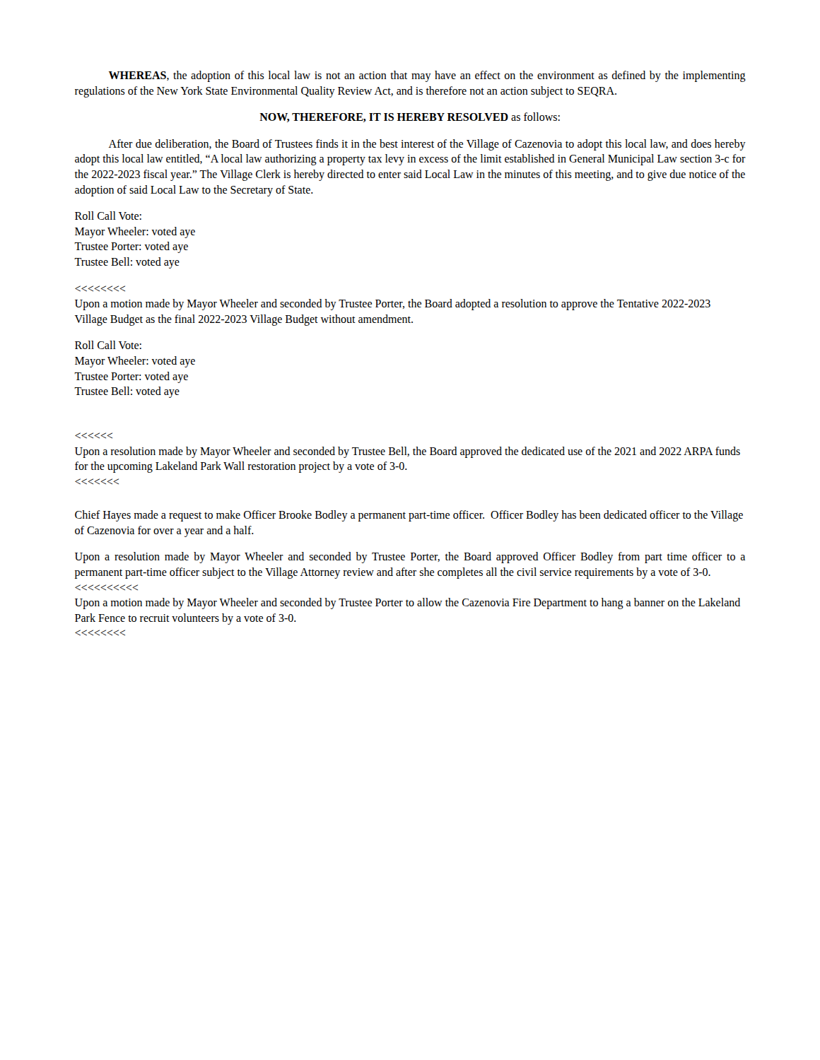WHEREAS, the adoption of this local law is not an action that may have an effect on the environment as defined by the implementing regulations of the New York State Environmental Quality Review Act, and is therefore not an action subject to SEQRA.
NOW, THEREFORE, IT IS HEREBY RESOLVED as follows:
After due deliberation, the Board of Trustees finds it in the best interest of the Village of Cazenovia to adopt this local law, and does hereby adopt this local law entitled, “A local law authorizing a property tax levy in excess of the limit established in General Municipal Law section 3-c for the 2022-2023 fiscal year.” The Village Clerk is hereby directed to enter said Local Law in the minutes of this meeting, and to give due notice of the adoption of said Local Law to the Secretary of State.
Roll Call Vote:
Mayor Wheeler: voted aye
Trustee Porter: voted aye
Trustee Bell: voted aye
<<<<<<<<
Upon a motion made by Mayor Wheeler and seconded by Trustee Porter, the Board adopted a resolution to approve the Tentative 2022-2023 Village Budget as the final 2022-2023 Village Budget without amendment.
Roll Call Vote:
Mayor Wheeler: voted aye
Trustee Porter: voted aye
Trustee Bell: voted aye
<<<<<<
Upon a resolution made by Mayor Wheeler and seconded by Trustee Bell, the Board approved the dedicated use of the 2021 and 2022 ARPA funds for the upcoming Lakeland Park Wall restoration project by a vote of 3-0.
<<<<<<<
Chief Hayes made a request to make Officer Brooke Bodley a permanent part-time officer. Officer Bodley has been dedicated officer to the Village of Cazenovia for over a year and a half.
Upon a resolution made by Mayor Wheeler and seconded by Trustee Porter, the Board approved Officer Bodley from part time officer to a permanent part-time officer subject to the Village Attorney review and after she completes all the civil service requirements by a vote of 3-0.
<<<<<<<<<<
Upon a motion made by Mayor Wheeler and seconded by Trustee Porter to allow the Cazenovia Fire Department to hang a banner on the Lakeland Park Fence to recruit volunteers by a vote of 3-0.
<<<<<<<<